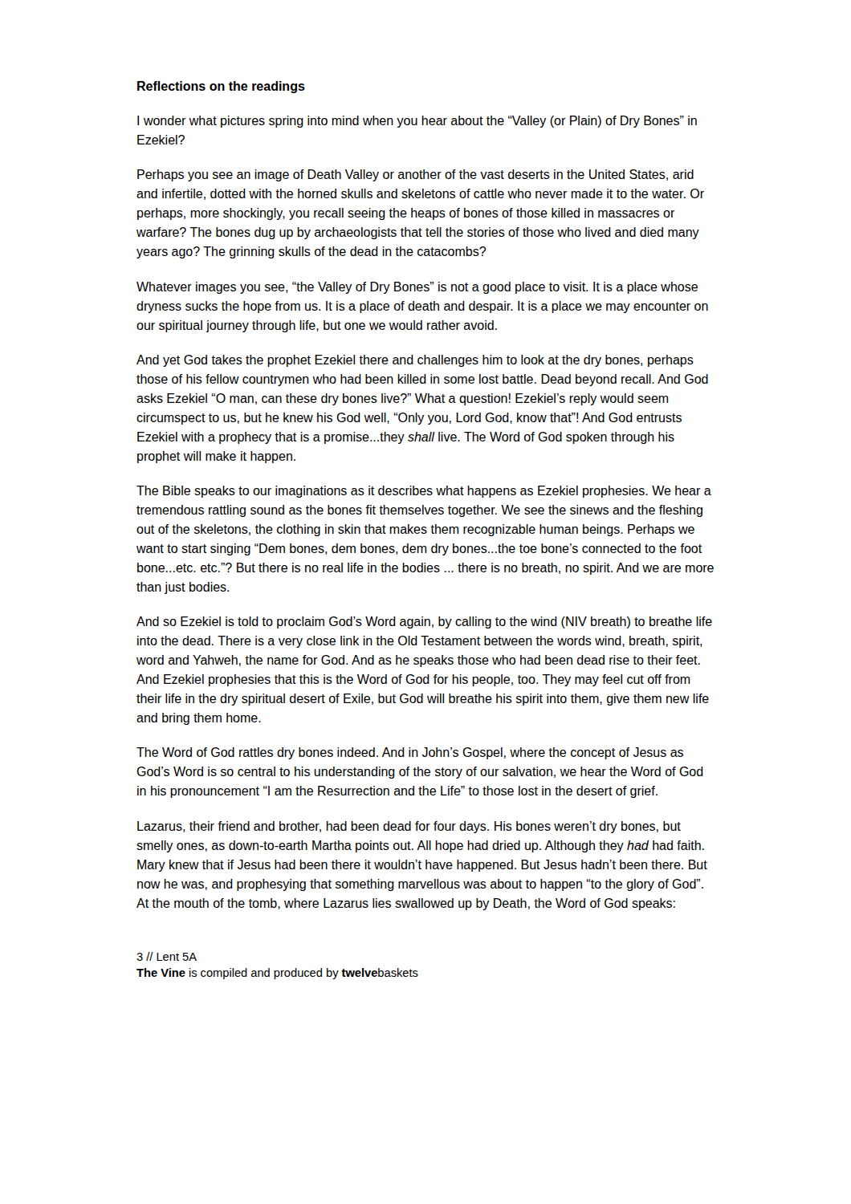Reflections on the readings
I wonder what pictures spring into mind when you hear about the “Valley (or Plain) of Dry Bones” in Ezekiel?
Perhaps you see an image of Death Valley or another of the vast deserts in the United States, arid and infertile, dotted with the horned skulls and skeletons of cattle who never made it to the water. Or perhaps, more shockingly, you recall seeing the heaps of bones of those killed in massacres or warfare? The bones dug up by archaeologists that tell the stories of those who lived and died many years ago? The grinning skulls of the dead in the catacombs?
Whatever images you see, “the Valley of Dry Bones” is not a good place to visit. It is a place whose dryness sucks the hope from us. It is a place of death and despair. It is a place we may encounter on our spiritual journey through life, but one we would rather avoid.
And yet God takes the prophet Ezekiel there and challenges him to look at the dry bones, perhaps those of his fellow countrymen who had been killed in some lost battle. Dead beyond recall. And God asks Ezekiel “O man, can these dry bones live?” What a question! Ezekiel’s reply would seem circumspect to us, but he knew his God well, “Only you, Lord God, know that”! And God entrusts Ezekiel with a prophecy that is a promise...they shall live. The Word of God spoken through his prophet will make it happen.
The Bible speaks to our imaginations as it describes what happens as Ezekiel prophesies. We hear a tremendous rattling sound as the bones fit themselves together. We see the sinews and the fleshing out of the skeletons, the clothing in skin that makes them recognizable human beings. Perhaps we want to start singing “Dem bones, dem bones, dem dry bones...the toe bone’s connected to the foot bone...etc. etc.”? But there is no real life in the bodies ... there is no breath, no spirit. And we are more than just bodies.
And so Ezekiel is told to proclaim God’s Word again, by calling to the wind (NIV breath) to breathe life into the dead. There is a very close link in the Old Testament between the words wind, breath, spirit, word and Yahweh, the name for God. And as he speaks those who had been dead rise to their feet. And Ezekiel prophesies that this is the Word of God for his people, too. They may feel cut off from their life in the dry spiritual desert of Exile, but God will breathe his spirit into them, give them new life and bring them home.
The Word of God rattles dry bones indeed. And in John’s Gospel, where the concept of Jesus as God’s Word is so central to his understanding of the story of our salvation, we hear the Word of God in his pronouncement “I am the Resurrection and the Life” to those lost in the desert of grief.
Lazarus, their friend and brother, had been dead for four days. His bones weren’t dry bones, but smelly ones, as down-to-earth Martha points out. All hope had dried up. Although they had had faith. Mary knew that if Jesus had been there it wouldn’t have happened. But Jesus hadn’t been there. But now he was, and prophesying that something marvellous was about to happen “to the glory of God”. At the mouth of the tomb, where Lazarus lies swallowed up by Death, the Word of God speaks:
3 // Lent 5A
The Vine is compiled and produced by twelvebaskets